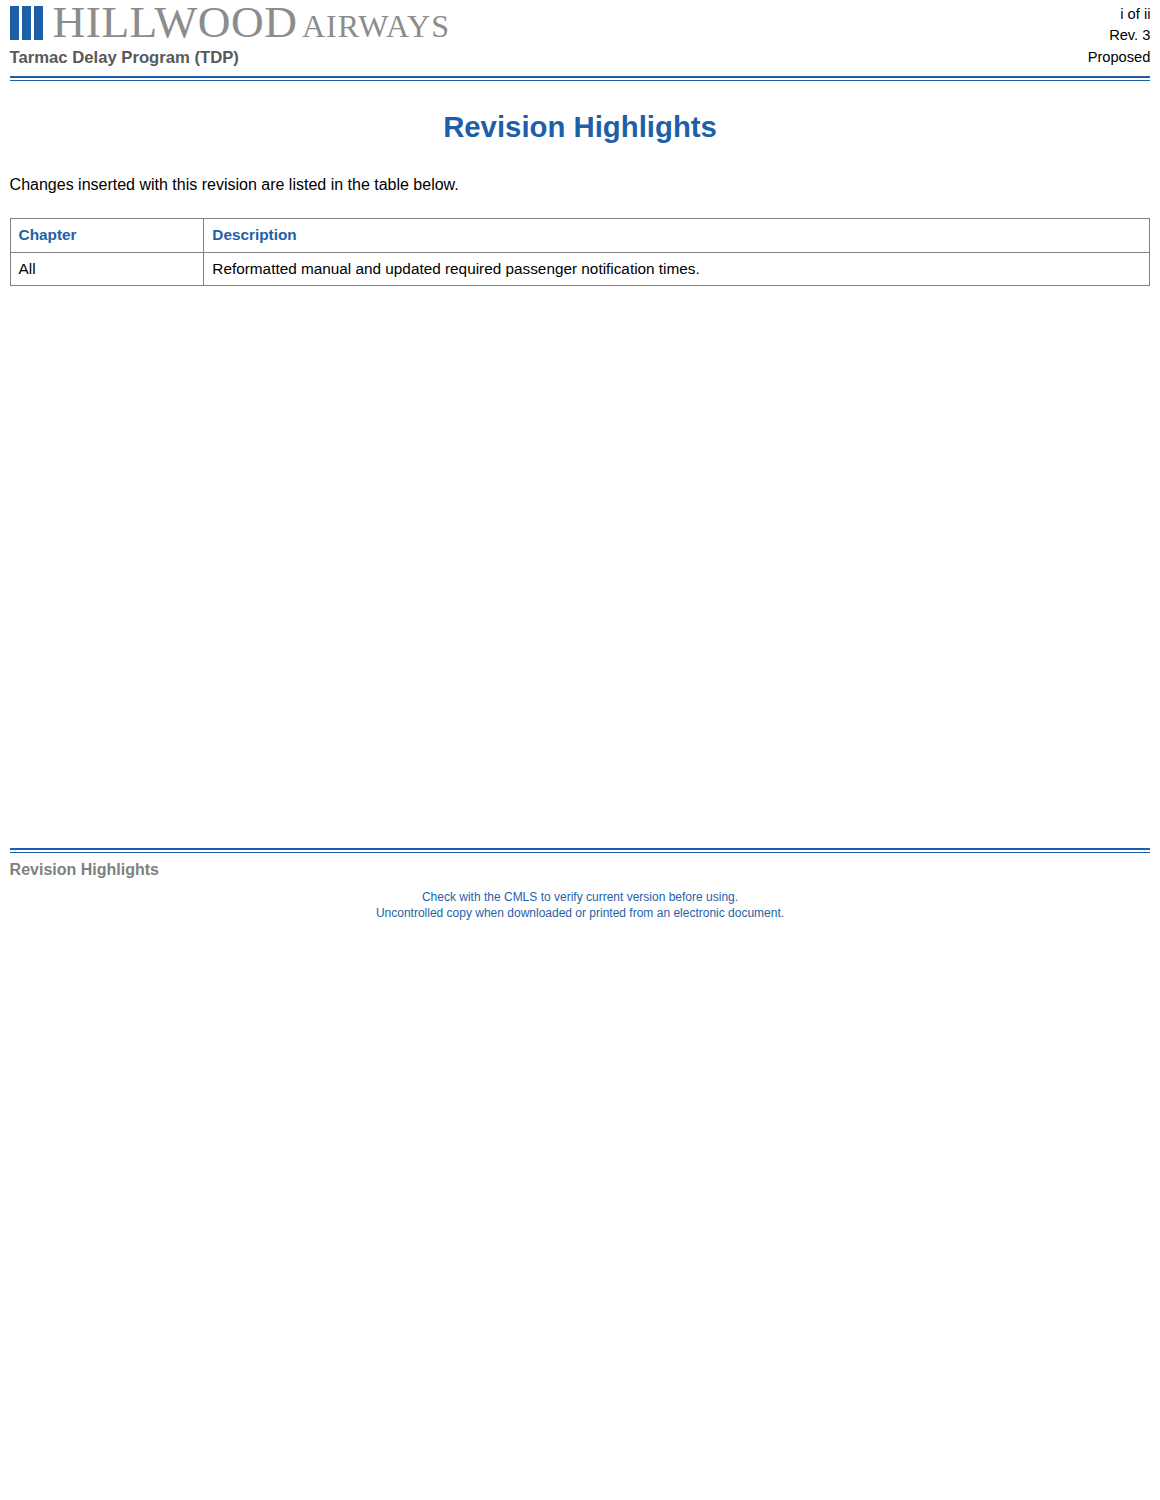HILLWOOD AIRWAYS
Tarmac Delay Program (TDP)
i of ii
Rev. 3
Proposed
Revision Highlights
Changes inserted with this revision are listed in the table below.
| Chapter | Description |
| --- | --- |
| All | Reformatted manual and updated required passenger notification times. |
Revision Highlights
Check with the CMLS to verify current version before using.
Uncontrolled copy when downloaded or printed from an electronic document.